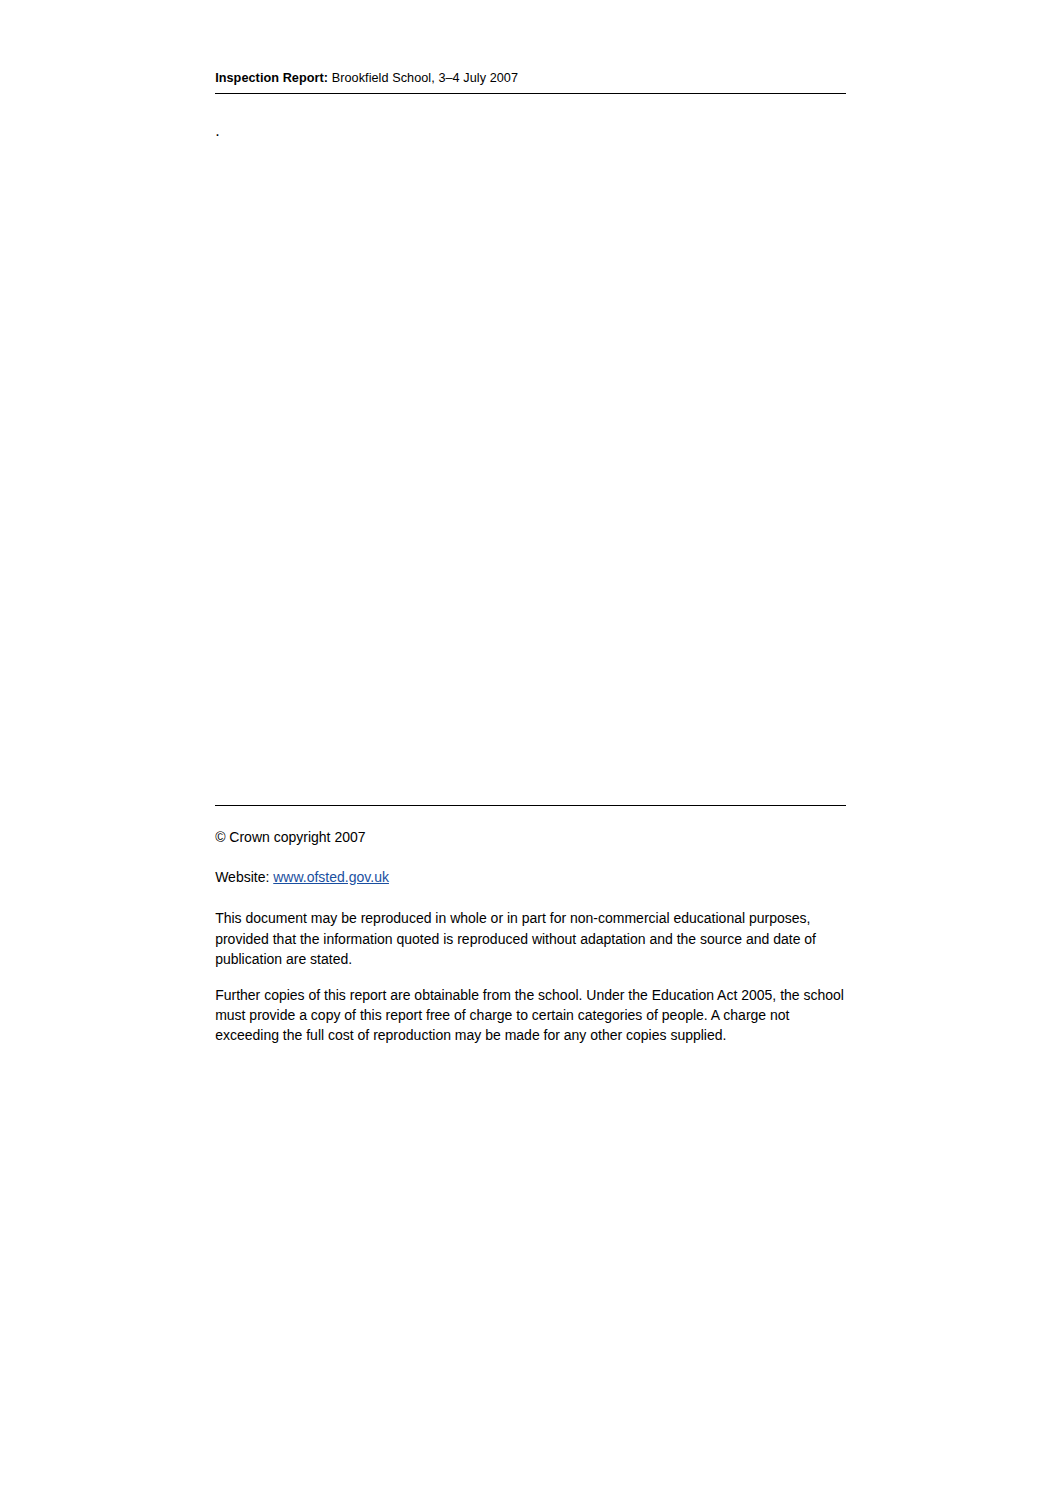Inspection Report: Brookfield School, 3–4 July 2007
.
© Crown copyright 2007
Website: www.ofsted.gov.uk
This document may be reproduced in whole or in part for non-commercial educational purposes, provided that the information quoted is reproduced without adaptation and the source and date of publication are stated.
Further copies of this report are obtainable from the school. Under the Education Act 2005, the school must provide a copy of this report free of charge to certain categories of people. A charge not exceeding the full cost of reproduction may be made for any other copies supplied.